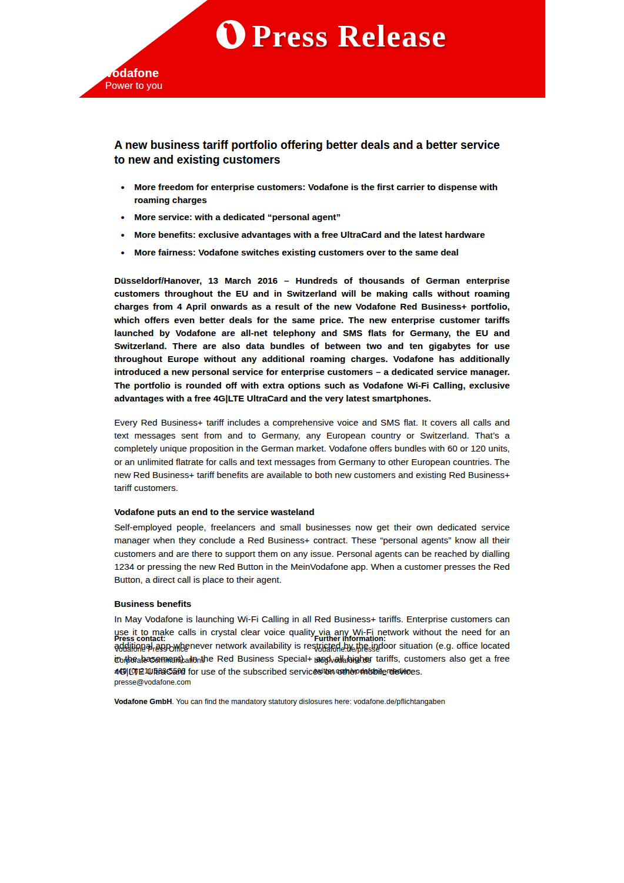Press Release
Vodafone
Power to you
A new business tariff portfolio offering better deals and a better service to new and existing customers
More freedom for enterprise customers: Vodafone is the first carrier to dispense with roaming charges
More service: with a dedicated “personal agent”
More benefits: exclusive advantages with a free UltraCard and the latest hardware
More fairness: Vodafone switches existing customers over to the same deal
Düsseldorf/Hanover, 13 March 2016 – Hundreds of thousands of German enterprise customers throughout the EU and in Switzerland will be making calls without roaming charges from 4 April onwards as a result of the new Vodafone Red Business+ portfolio, which offers even better deals for the same price. The new enterprise customer tariffs launched by Vodafone are all-net telephony and SMS flats for Germany, the EU and Switzerland. There are also data bundles of between two and ten gigabytes for use throughout Europe without any additional roaming charges. Vodafone has additionally introduced a new personal service for enterprise customers – a dedicated service manager. The portfolio is rounded off with extra options such as Vodafone Wi-Fi Calling, exclusive advantages with a free 4G|LTE UltraCard and the very latest smartphones.
Every Red Business+ tariff includes a comprehensive voice and SMS flat. It covers all calls and text messages sent from and to Germany, any European country or Switzerland. That’s a completely unique proposition in the German market. Vodafone offers bundles with 60 or 120 units, or an unlimited flatrate for calls and text messages from Germany to other European countries. The new Red Business+ tariff benefits are available to both new customers and existing Red Business+ tariff customers.
Vodafone puts an end to the service wasteland
Self-employed people, freelancers and small businesses now get their own dedicated service manager when they conclude a Red Business+ contract. These “personal agents” know all their customers and are there to support them on any issue. Personal agents can be reached by dialling 1234 or pressing the new Red Button in the MeinVodafone app. When a customer presses the Red Button, a direct call is place to their agent.
Business benefits
In May Vodafone is launching Wi-Fi Calling in all Red Business+ tariffs. Enterprise customers can use it to make calls in crystal clear voice quality via any Wi-Fi network without the need for an additional app whenever network availability is restricted by the indoor situation (e.g. office located in the basement). In the Red Business Special+ and all higher tariffs, customers also get a free 4G|LTE UltraCard for use of the subscribed services on other mobile devices.
Press contact:
Vodafone Press Office
Corporate Communications
+49 (0) 211 533-5500
presse@vodafone.com
Further information:
vodafone.de/presse
blog.vodafone.de
twitter.com/vodafone_medien
Vodafone GmbH. You can find the mandatory statutory dislosures here: vodafone.de/pflichtangaben